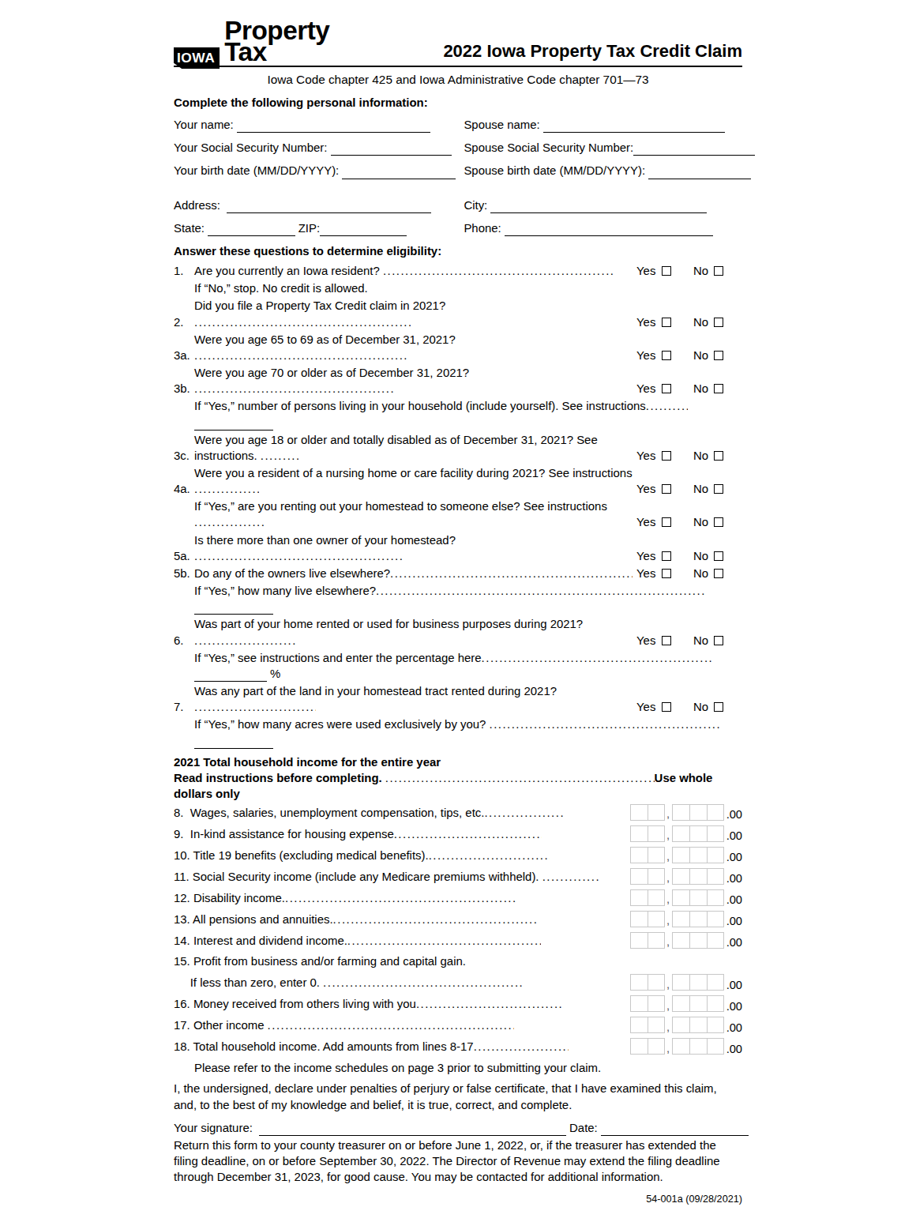IOWA Property Tax
2022 Iowa Property Tax Credit Claim
Iowa Code chapter 425 and Iowa Administrative Code chapter 701—73
Complete the following personal information:
| Your name: | Spouse name: |
| Your Social Security Number: | Spouse Social Security Number: |
| Your birth date (MM/DD/YYYY): | Spouse birth date (MM/DD/YYYY): |
| Address: | City: |
| State: ZIP: | Phone: |
Answer these questions to determine eligibility:
| 1. | Are you currently an Iowa resident? ............................................................................................... | Yes | No |
| | If “No,” stop. No credit is allowed. |
| 2. | Did you file a Property Tax Credit claim in 2021? ........................................................................... | Yes | No |
| 3a. | Were you age 65 to 69 as of December 31, 2021? ....................................................................... | Yes | No |
| 3b. | Were you age 70 or older as of December 31, 2021? .................................................................... | Yes | No |
| | If “Yes,” number of persons living in your household (include yourself). See instructions ................ |
| 3c. | Were you age 18 or older and totally disabled as of December 31, 2021? See instructions. .......... | Yes | No |
| 4a. | Were you a resident of a nursing home or care facility during 2021? See instructions .................... | Yes | No |
| | If “Yes,” are you renting out your homestead to someone else? See instructions ........................... | Yes | No |
| 5a. | Is there more than one owner of your homestead? ......................................................................... | Yes | No |
| 5b. | Do any of the owners live elsewhere? .............................................................................................. | Yes | No |
| | If “Yes,” how many live elsewhere? ................................................................................................. |
| 6. | Was part of your home rented or used for business purposes during 2021? .................................. | Yes | No |
| | If “Yes,” see instructions and enter the percentage here ................................................................... % |
| 7. | Was any part of the land in your homestead tract rented during 2021? ......................................... | Yes | No |
| | If “Yes,” how many acres were used exclusively by you? ............................................................. |
2021 Total household income for the entire year
Read instructions before completing. ............................................................................... Use whole dollars only
| 8. Wages, salaries, unemployment compensation, tips, etc. ........................................... | , .00 |
| 9. In-kind assistance for housing expense .......................................................................... | , .00 |
| 10. Title 19 benefits (excluding medical benefits). ............................................................... | , .00 |
| 11. Social Security income (include any Medicare premiums withheld). ............................. | , .00 |
| 12. Disability income. ....................................................................................................... | , .00 |
| 13. All pensions and annuities. .............................................................................................. | , .00 |
| 14. Interest and dividend income. ......................................................................................... | , .00 |
| 15. Profit from business and/or farming and capital gain. |
| If less than zero, enter 0. ............................................................................................... | , .00 |
| 16. Money received from others living with you ..................................................................... | , .00 |
| 17. Other income ................................................................................................................. | , .00 |
| 18. Total household income. Add amounts from lines 8-17 ................................................ | , .00 |
Please refer to the income schedules on page 3 prior to submitting your claim.
I, the undersigned, declare under penalties of perjury or false certificate, that I have examined this claim, and, to the best of my knowledge and belief, it is true, correct, and complete.
Your signature: Date:
Return this form to your county treasurer on or before June 1, 2022, or, if the treasurer has extended the filing deadline, on or before September 30, 2022. The Director of Revenue may extend the filing deadline through December 31, 2023, for good cause. You may be contacted for additional information.
54-001a (09/28/2021)